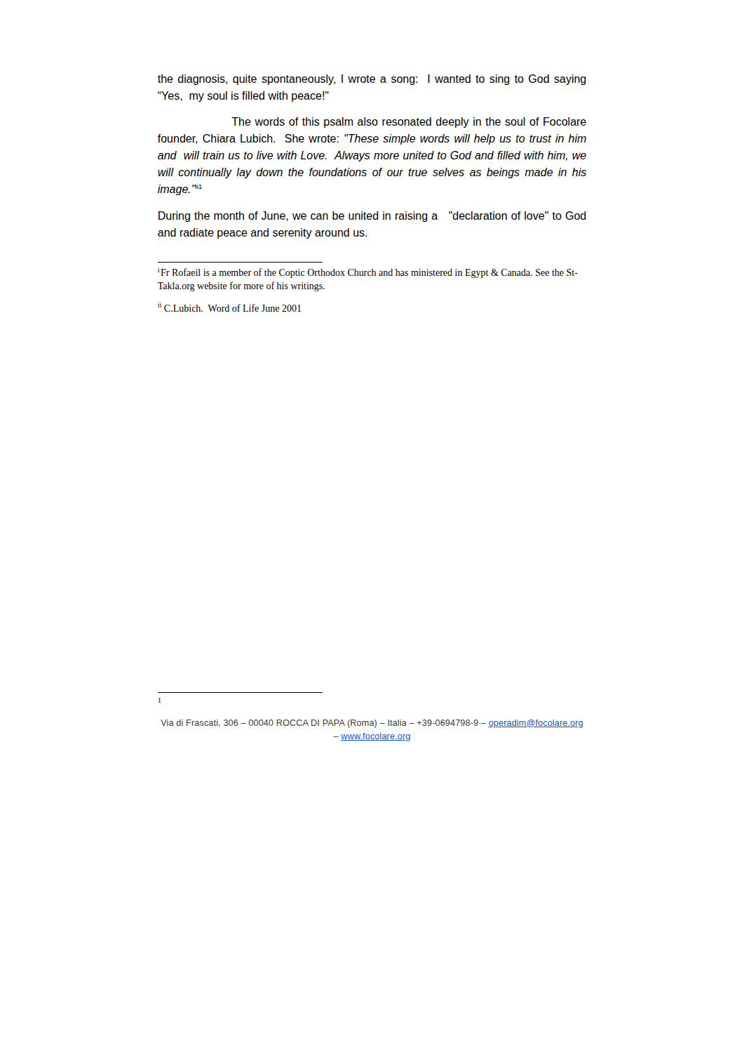the diagnosis, quite spontaneously, I wrote a song: I wanted to sing to God saying “Yes, my soul is filled with peace!"
The words of this psalm also resonated deeply in the soul of Focolare founder, Chiara Lubich. She wrote: "These simple words will help us to trust in him and will train us to live with Love. Always more united to God and filled with him, we will continually lay down the foundations of our true selves as beings made in his image."ii1
During the month of June, we can be united in raising a "declaration of love" to God and radiate peace and serenity around us.
i Fr Rofaeil is a member of the Coptic Orthodox Church and has ministered in Egypt & Canada. See the St-Takla.org website for more of his writings.
ii C.Lubich. Word of Life June 2001
1
Via di Frascati, 306 – 00040 ROCCA DI PAPA (Roma) – Italia – +39-0694798-9 – operadim@focolare.org – www.focolare.org